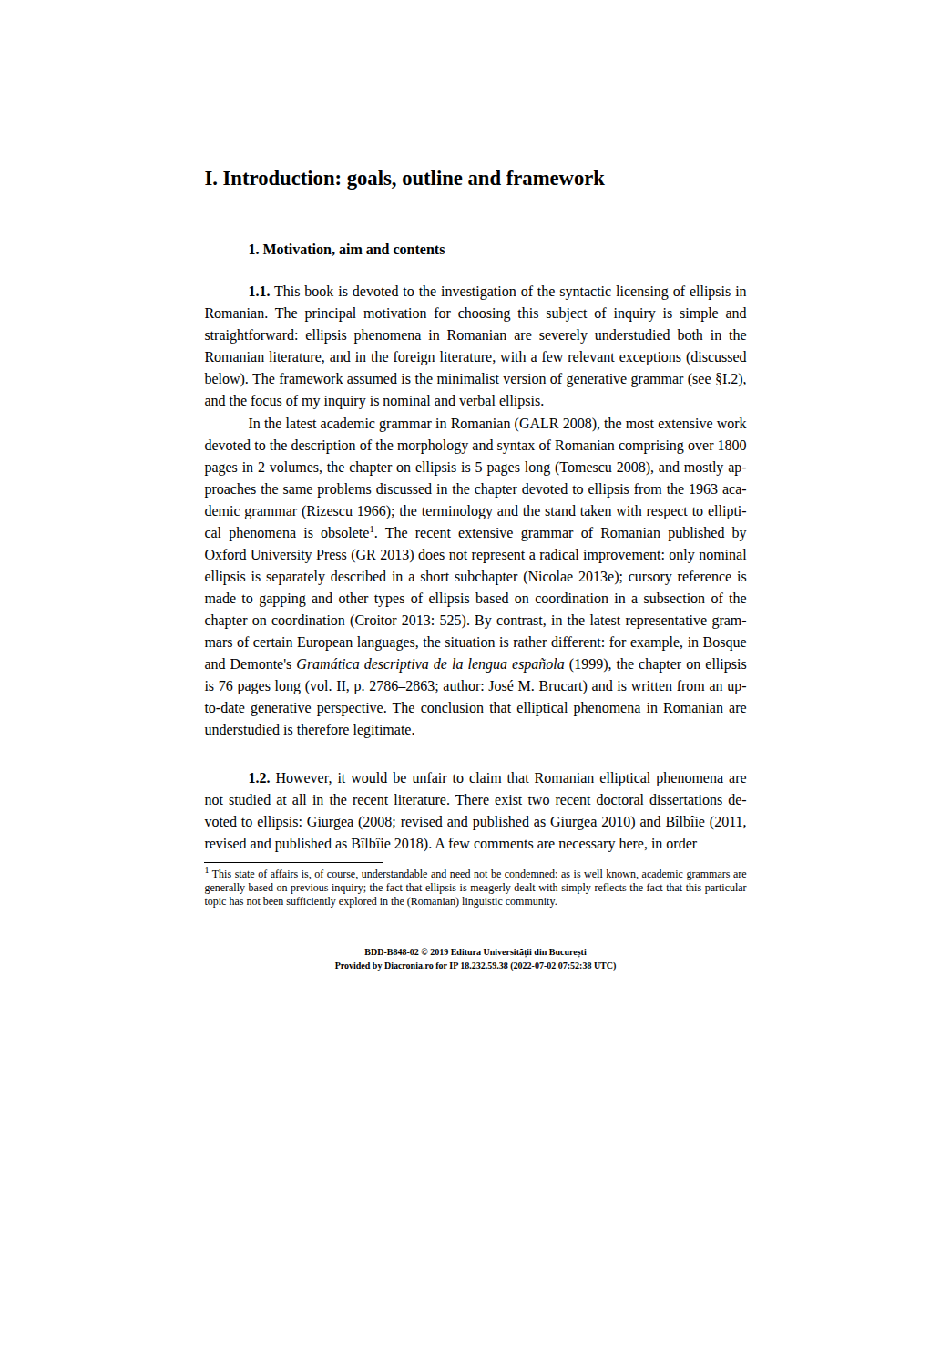I. Introduction: goals, outline and framework
1. Motivation, aim and contents
1.1. This book is devoted to the investigation of the syntactic licensing of ellipsis in Romanian. The principal motivation for choosing this subject of inquiry is simple and straightforward: ellipsis phenomena in Romanian are severely understudied both in the Romanian literature, and in the foreign literature, with a few relevant exceptions (discussed below). The framework assumed is the minimalist version of generative grammar (see §I.2), and the focus of my inquiry is nominal and verbal ellipsis.
In the latest academic grammar in Romanian (GALR 2008), the most extensive work devoted to the description of the morphology and syntax of Romanian comprising over 1800 pages in 2 volumes, the chapter on ellipsis is 5 pages long (Tomescu 2008), and mostly approaches the same problems discussed in the chapter devoted to ellipsis from the 1963 academic grammar (Rizescu 1966); the terminology and the stand taken with respect to elliptical phenomena is obsolete1. The recent extensive grammar of Romanian published by Oxford University Press (GR 2013) does not represent a radical improvement: only nominal ellipsis is separately described in a short subchapter (Nicolae 2013e); cursory reference is made to gapping and other types of ellipsis based on coordination in a subsection of the chapter on coordination (Croitor 2013: 525). By contrast, in the latest representative grammars of certain European languages, the situation is rather different: for example, in Bosque and Demonte's Gramática descriptiva de la lengua española (1999), the chapter on ellipsis is 76 pages long (vol. II, p. 2786–2863; author: José M. Brucart) and is written from an up-to-date generative perspective. The conclusion that elliptical phenomena in Romanian are understudied is therefore legitimate.
1.2. However, it would be unfair to claim that Romanian elliptical phenomena are not studied at all in the recent literature. There exist two recent doctoral dissertations devoted to ellipsis: Giurgea (2008; revised and published as Giurgea 2010) and Bîlbîie (2011, revised and published as Bîlbîie 2018). A few comments are necessary here, in order
1 This state of affairs is, of course, understandable and need not be condemned: as is well known, academic grammars are generally based on previous inquiry; the fact that ellipsis is meagerly dealt with simply reflects the fact that this particular topic has not been sufficiently explored in the (Romanian) linguistic community.
BDD-B848-02 © 2019 Editura Universității din București
Provided by Diacronia.ro for IP 18.232.59.38 (2022-07-02 07:52:38 UTC)